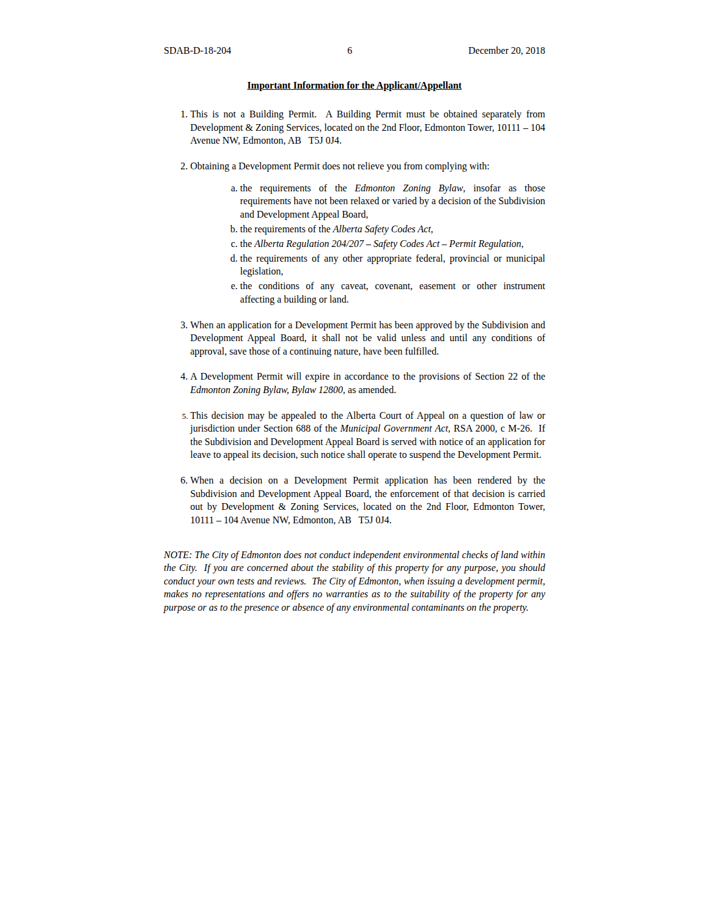SDAB-D-18-204
6
December 20, 2018
Important Information for the Applicant/Appellant
This is not a Building Permit. A Building Permit must be obtained separately from Development & Zoning Services, located on the 2nd Floor, Edmonton Tower, 10111 – 104 Avenue NW, Edmonton, AB T5J 0J4.
Obtaining a Development Permit does not relieve you from complying with:
the requirements of the Edmonton Zoning Bylaw, insofar as those requirements have not been relaxed or varied by a decision of the Subdivision and Development Appeal Board,
the requirements of the Alberta Safety Codes Act,
the Alberta Regulation 204/207 – Safety Codes Act – Permit Regulation,
the requirements of any other appropriate federal, provincial or municipal legislation,
the conditions of any caveat, covenant, easement or other instrument affecting a building or land.
When an application for a Development Permit has been approved by the Subdivision and Development Appeal Board, it shall not be valid unless and until any conditions of approval, save those of a continuing nature, have been fulfilled.
A Development Permit will expire in accordance to the provisions of Section 22 of the Edmonton Zoning Bylaw, Bylaw 12800, as amended.
This decision may be appealed to the Alberta Court of Appeal on a question of law or jurisdiction under Section 688 of the Municipal Government Act, RSA 2000, c M-26. If the Subdivision and Development Appeal Board is served with notice of an application for leave to appeal its decision, such notice shall operate to suspend the Development Permit.
When a decision on a Development Permit application has been rendered by the Subdivision and Development Appeal Board, the enforcement of that decision is carried out by Development & Zoning Services, located on the 2nd Floor, Edmonton Tower, 10111 – 104 Avenue NW, Edmonton, AB T5J 0J4.
NOTE: The City of Edmonton does not conduct independent environmental checks of land within the City. If you are concerned about the stability of this property for any purpose, you should conduct your own tests and reviews. The City of Edmonton, when issuing a development permit, makes no representations and offers no warranties as to the suitability of the property for any purpose or as to the presence or absence of any environmental contaminants on the property.